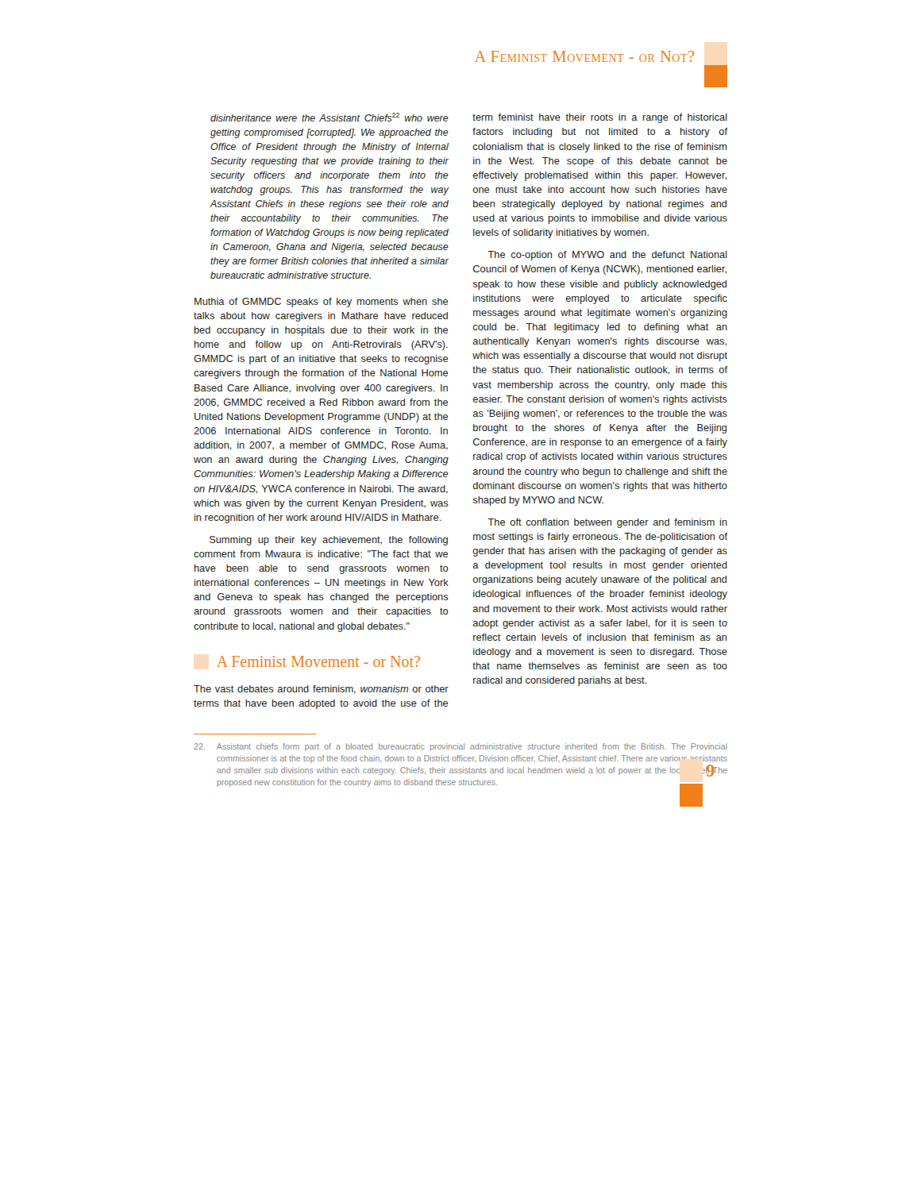A Feminist Movement - or Not?
disinheritance were the Assistant Chiefs22 who were getting compromised [corrupted]. We approached the Office of President through the Ministry of Internal Security requesting that we provide training to their security officers and incorporate them into the watchdog groups. This has transformed the way Assistant Chiefs in these regions see their role and their accountability to their communities. The formation of Watchdog Groups is now being replicated in Cameroon, Ghana and Nigeria, selected because they are former British colonies that inherited a similar bureaucratic administrative structure.
Muthia of GMMDC speaks of key moments when she talks about how caregivers in Mathare have reduced bed occupancy in hospitals due to their work in the home and follow up on Anti-Retrovirals (ARV's). GMMDC is part of an initiative that seeks to recognise caregivers through the formation of the National Home Based Care Alliance, involving over 400 caregivers. In 2006, GMMDC received a Red Ribbon award from the United Nations Development Programme (UNDP) at the 2006 International AIDS conference in Toronto. In addition, in 2007, a member of GMMDC, Rose Auma, won an award during the Changing Lives, Changing Communities: Women's Leadership Making a Difference on HIV&AIDS, YWCA conference in Nairobi. The award, which was given by the current Kenyan President, was in recognition of her work around HIV/AIDS in Mathare.
Summing up their key achievement, the following comment from Mwaura is indicative: "The fact that we have been able to send grassroots women to international conferences – UN meetings in New York and Geneva to speak has changed the perceptions around grassroots women and their capacities to contribute to local, national and global debates."
A Feminist Movement - or Not?
The vast debates around feminism, womanism or other terms that have been adopted to avoid the use of the term feminist have their roots in a range of historical factors including but not limited to a history of colonialism that is closely linked to the rise of feminism in the West. The scope of this debate cannot be effectively problematised within this paper. However, one must take into account how such histories have been strategically deployed by national regimes and used at various points to immobilise and divide various levels of solidarity initiatives by women.
The co-option of MYWO and the defunct National Council of Women of Kenya (NCWK), mentioned earlier, speak to how these visible and publicly acknowledged institutions were employed to articulate specific messages around what legitimate women's organizing could be. That legitimacy led to defining what an authentically Kenyan women's rights discourse was, which was essentially a discourse that would not disrupt the status quo. Their nationalistic outlook, in terms of vast membership across the country, only made this easier. The constant derision of women's rights activists as 'Beijing women', or references to the trouble the was brought to the shores of Kenya after the Beijing Conference, are in response to an emergence of a fairly radical crop of activists located within various structures around the country who begun to challenge and shift the dominant discourse on women's rights that was hitherto shaped by MYWO and NCW.
The oft conflation between gender and feminism in most settings is fairly erroneous. The de-politicisation of gender that has arisen with the packaging of gender as a development tool results in most gender oriented organizations being acutely unaware of the political and ideological influences of the broader feminist ideology and movement to their work. Most activists would rather adopt gender activist as a safer label, for it is seen to reflect certain levels of inclusion that feminism as an ideology and a movement is seen to disregard. Those that name themselves as feminist are seen as too radical and considered pariahs at best.
22. Assistant chiefs form part of a bloated bureaucratic provincial administrative structure inherited from the British. The Provincial commissioner is at the top of the food chain, down to a District officer, Division officer, Chief, Assistant chief. There are various assistants and smaller sub divisions within each category. Chiefs, their assistants and local headmen wield a lot of power at the local level. The proposed new constitution for the country aims to disband these structures.
9